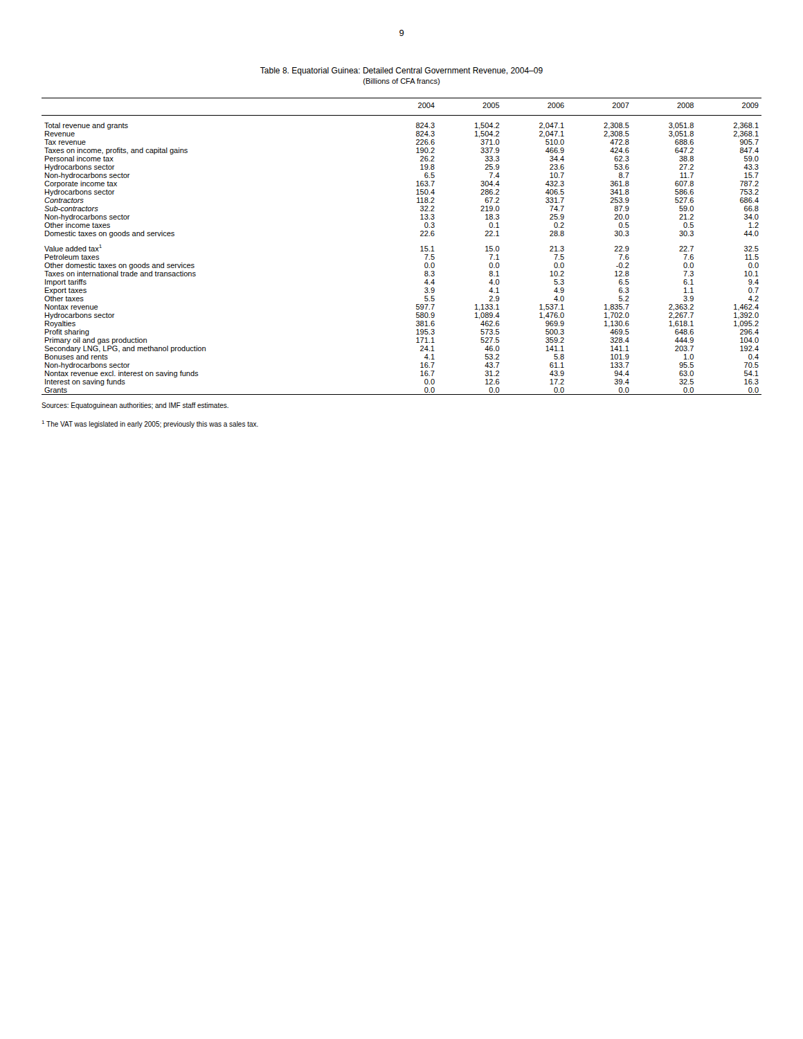9
Table 8. Equatorial Guinea: Detailed Central Government Revenue, 2004–09
(Billions of CFA francs)
| | 2004 | 2005 | 2006 | 2007 | 2008 | 2009 |
| --- | --- | --- | --- | --- | --- | --- |
| Total revenue and grants | 824.3 | 1,504.2 | 2,047.1 | 2,308.5 | 3,051.8 | 2,368.1 |
| Revenue | 824.3 | 1,504.2 | 2,047.1 | 2,308.5 | 3,051.8 | 2,368.1 |
| Tax revenue | 226.6 | 371.0 | 510.0 | 472.8 | 688.6 | 905.7 |
| Taxes on income, profits, and capital gains | 190.2 | 337.9 | 466.9 | 424.6 | 647.2 | 847.4 |
| Personal income tax | 26.2 | 33.3 | 34.4 | 62.3 | 38.8 | 59.0 |
| Hydrocarbons sector | 19.8 | 25.9 | 23.6 | 53.6 | 27.2 | 43.3 |
| Non-hydrocarbons sector | 6.5 | 7.4 | 10.7 | 8.7 | 11.7 | 15.7 |
| Corporate income tax | 163.7 | 304.4 | 432.3 | 361.8 | 607.8 | 787.2 |
| Hydrocarbons sector | 150.4 | 286.2 | 406.5 | 341.8 | 586.6 | 753.2 |
| Contractors | 118.2 | 67.2 | 331.7 | 253.9 | 527.6 | 686.4 |
| Sub-contractors | 32.2 | 219.0 | 74.7 | 87.9 | 59.0 | 66.8 |
| Non-hydrocarbons sector | 13.3 | 18.3 | 25.9 | 20.0 | 21.2 | 34.0 |
| Other income taxes | 0.3 | 0.1 | 0.2 | 0.5 | 0.5 | 1.2 |
| Domestic taxes on goods and services | 22.6 | 22.1 | 28.8 | 30.3 | 30.3 | 44.0 |
| Value added tax 1 | 15.1 | 15.0 | 21.3 | 22.9 | 22.7 | 32.5 |
| Petroleum taxes | 7.5 | 7.1 | 7.5 | 7.6 | 7.6 | 11.5 |
| Other domestic taxes on goods and services | 0.0 | 0.0 | 0.0 | -0.2 | 0.0 | 0.0 |
| Taxes on international trade and transactions | 8.3 | 8.1 | 10.2 | 12.8 | 7.3 | 10.1 |
| Import tariffs | 4.4 | 4.0 | 5.3 | 6.5 | 6.1 | 9.4 |
| Export taxes | 3.9 | 4.1 | 4.9 | 6.3 | 1.1 | 0.7 |
| Other taxes | 5.5 | 2.9 | 4.0 | 5.2 | 3.9 | 4.2 |
| Nontax revenue | 597.7 | 1,133.1 | 1,537.1 | 1,835.7 | 2,363.2 | 1,462.4 |
| Hydrocarbons sector | 580.9 | 1,089.4 | 1,476.0 | 1,702.0 | 2,267.7 | 1,392.0 |
| Royalties | 381.6 | 462.6 | 969.9 | 1,130.6 | 1,618.1 | 1,095.2 |
| Profit sharing | 195.3 | 573.5 | 500.3 | 469.5 | 648.6 | 296.4 |
| Primary oil and gas production | 171.1 | 527.5 | 359.2 | 328.4 | 444.9 | 104.0 |
| Secondary LNG, LPG, and methanol production | 24.1 | 46.0 | 141.1 | 141.1 | 203.7 | 192.4 |
| Bonuses and rents | 4.1 | 53.2 | 5.8 | 101.9 | 1.0 | 0.4 |
| Non-hydrocarbons sector | 16.7 | 43.7 | 61.1 | 133.7 | 95.5 | 70.5 |
| Nontax revenue excl. interest on saving funds | 16.7 | 31.2 | 43.9 | 94.4 | 63.0 | 54.1 |
| Interest on saving funds | 0.0 | 12.6 | 17.2 | 39.4 | 32.5 | 16.3 |
| Grants | 0.0 | 0.0 | 0.0 | 0.0 | 0.0 | 0.0 |
Sources: Equatoguinean authorities; and IMF staff estimates.
1 The VAT was legislated in early 2005; previously this was a sales tax.